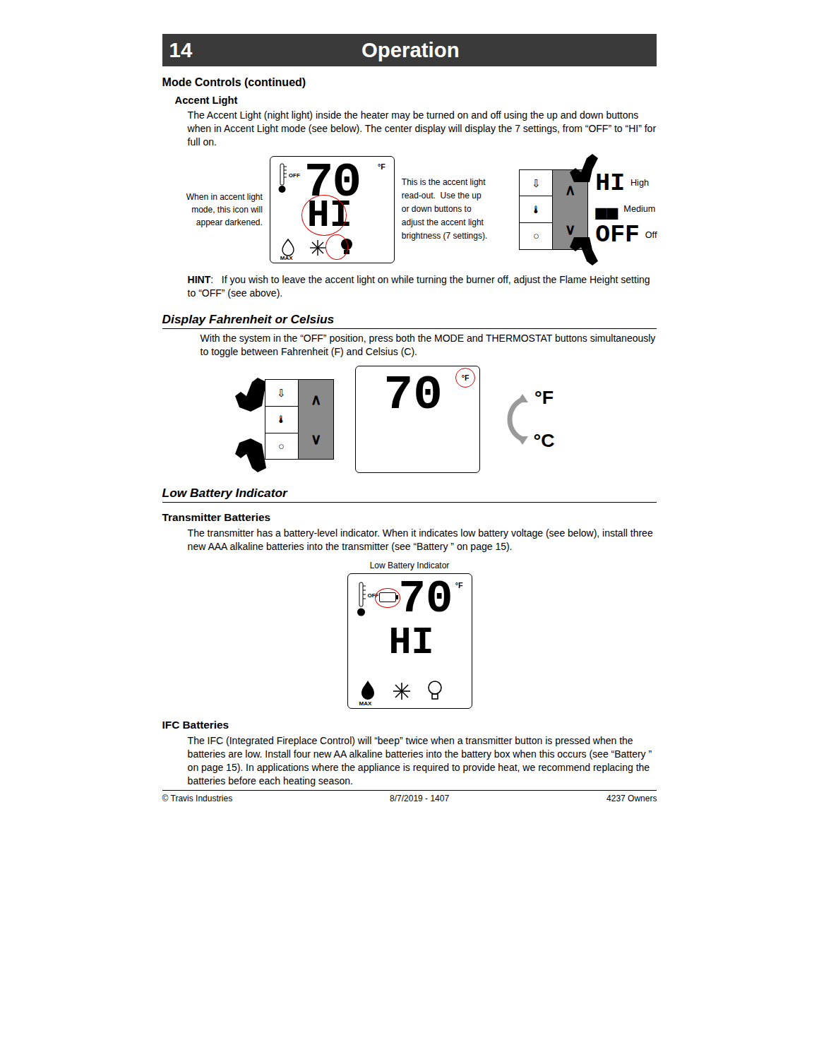14 Operation
Mode Controls (continued)
Accent Light
The Accent Light (night light) inside the heater may be turned on and off using the up and down buttons when in Accent Light mode (see below). The center display will display the 7 settings, from “OFF” to “HI” for full on.
When in accent light
mode, this icon will
appear darkened.
OFF 70 °F HI
MAX
This is the accent light
read-out. Use the up
or down buttons to
adjust the accent light
brightness (7 settings).
⇩
🌡
○
∧ ∨
HI High
▄▄ Medium
OFF Off
HINT: If you wish to leave the accent light on while turning the burner off, adjust the Flame Height setting to “OFF” (see above).
Display Fahrenheit or Celsius
With the system in the “OFF” position, press both the MODE and THERMOSTAT buttons simultaneously to toggle between Fahrenheit (F) and Celsius (C).
⇩
🌡
○
∧ ∨
70 °F
°F °C
Low Battery Indicator
Transmitter Batteries
The transmitter has a battery-level indicator. When it indicates low battery voltage (see below), install three new AAA alkaline batteries into the transmitter (see “Battery ” on page 15).
Low Battery Indicator
OFF
70 °F HI
MAX
IFC Batteries
The IFC (Integrated Fireplace Control) will “beep” twice when a transmitter button is pressed when the batteries are low. Install four new AA alkaline batteries into the battery box when this occurs (see “Battery ” on page 15). In applications where the appliance is required to provide heat, we recommend replacing the batteries before each heating season.
© Travis Industries 8/7/2019 - 1407 4237 Owners